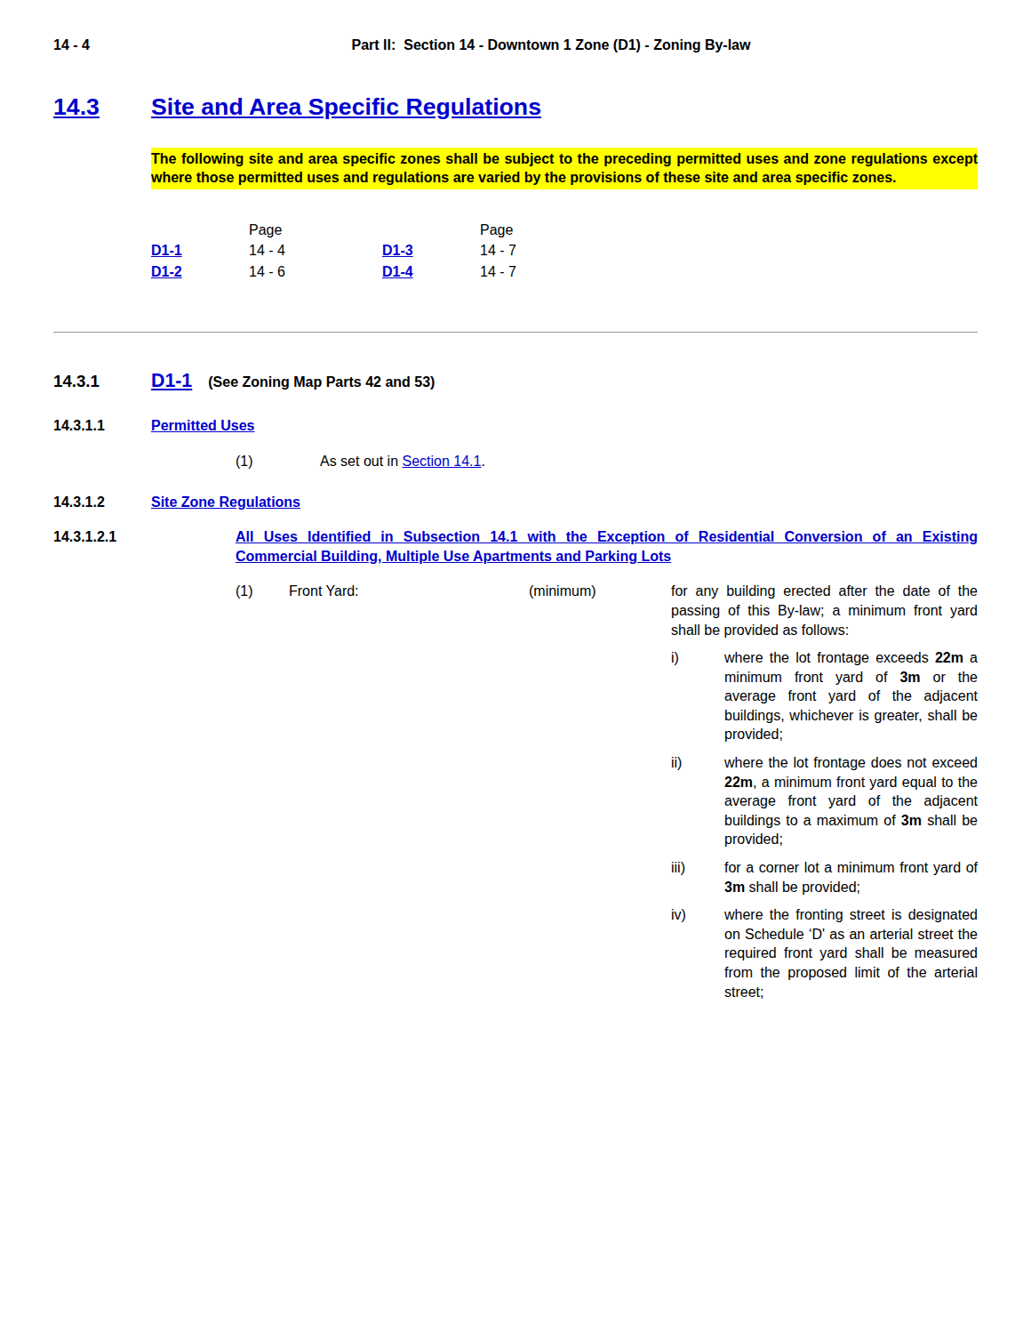14 - 4
Part II: Section 14 - Downtown 1 Zone (D1) - Zoning By-law
14.3 Site and Area Specific Regulations
The following site and area specific zones shall be subject to the preceding permitted uses and zone regulations except where those permitted uses and regulations are varied by the provisions of these site and area specific zones.
| | Page | | Page |
| D1-1 | 14 - 4 | D1-3 | 14 - 7 |
| D1-2 | 14 - 6 | D1-4 | 14 - 7 |
14.3.1 D1-1 (See Zoning Map Parts 42 and 53)
14.3.1.1 Permitted Uses
(1)
As set out in Section 14.1.
14.3.1.2 Site Zone Regulations
14.3.1.2.1 All Uses Identified in Subsection 14.1 with the Exception of Residential Conversion of an Existing Commercial Building, Multiple Use Apartments and Parking Lots
(1)
Front Yard:
(minimum)
for any building erected after the date of the passing of this By-law; a minimum front yard shall be provided as follows:
i)
where the lot frontage exceeds 22m a minimum front yard of 3m or the average front yard of the adjacent buildings, whichever is greater, shall be provided;
ii)
where the lot frontage does not exceed 22m, a minimum front yard equal to the average front yard of the adjacent buildings to a maximum of 3m shall be provided;
iii)
for a corner lot a minimum front yard of 3m shall be provided;
iv)
where the fronting street is designated on Schedule ‘D' as an arterial street the required front yard shall be measured from the proposed limit of the arterial street;